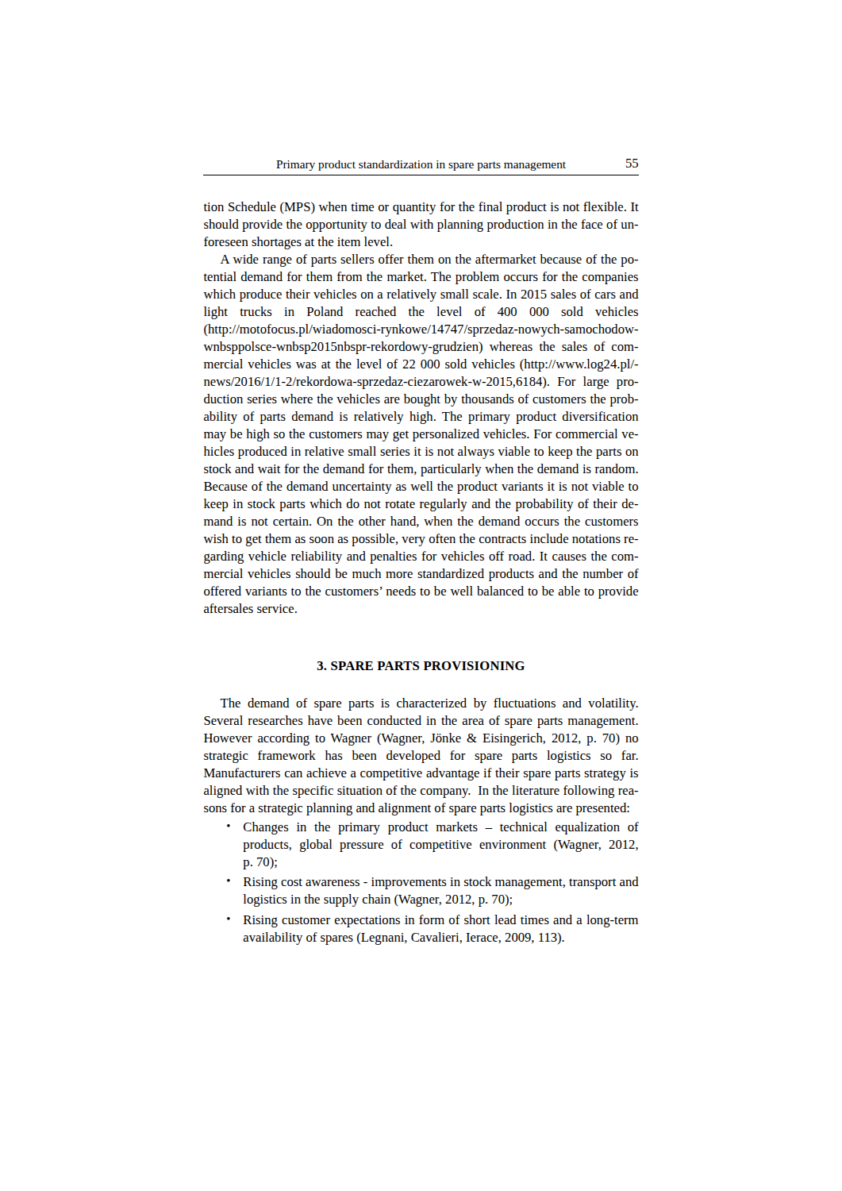Primary product standardization in spare parts management 55
tion Schedule (MPS) when time or quantity for the final product is not flexible. It should provide the opportunity to deal with planning production in the face of unforeseen shortages at the item level.
A wide range of parts sellers offer them on the aftermarket because of the potential demand for them from the market. The problem occurs for the companies which produce their vehicles on a relatively small scale. In 2015 sales of cars and light trucks in Poland reached the level of 400 000 sold vehicles (http://motofocus.pl/wiadomosci-rynkowe/14747/sprzedaz-nowych-samochodow-wnbsppolsce-wnbsp2015nbspr-rekordowy-grudzien) whereas the sales of commercial vehicles was at the level of 22 000 sold vehicles (http://www.log24.pl/-news/2016/1/1-2/rekordowa-sprzedaz-ciezarowek-w-2015,6184). For large production series where the vehicles are bought by thousands of customers the probability of parts demand is relatively high. The primary product diversification may be high so the customers may get personalized vehicles. For commercial vehicles produced in relative small series it is not always viable to keep the parts on stock and wait for the demand for them, particularly when the demand is random. Because of the demand uncertainty as well the product variants it is not viable to keep in stock parts which do not rotate regularly and the probability of their demand is not certain. On the other hand, when the demand occurs the customers wish to get them as soon as possible, very often the contracts include notations regarding vehicle reliability and penalties for vehicles off road. It causes the commercial vehicles should be much more standardized products and the number of offered variants to the customers’ needs to be well balanced to be able to provide aftersales service.
3. SPARE PARTS PROVISIONING
The demand of spare parts is characterized by fluctuations and volatility. Several researches have been conducted in the area of spare parts management. However according to Wagner (Wagner, Jönke & Eisingerich, 2012, p. 70) no strategic framework has been developed for spare parts logistics so far. Manufacturers can achieve a competitive advantage if their spare parts strategy is aligned with the specific situation of the company. In the literature following reasons for a strategic planning and alignment of spare parts logistics are presented:
Changes in the primary product markets – technical equalization of products, global pressure of competitive environment (Wagner, 2012, p. 70);
Rising cost awareness - improvements in stock management, transport and logistics in the supply chain (Wagner, 2012, p. 70);
Rising customer expectations in form of short lead times and a long-term availability of spares (Legnani, Cavalieri, Ierace, 2009, 113).